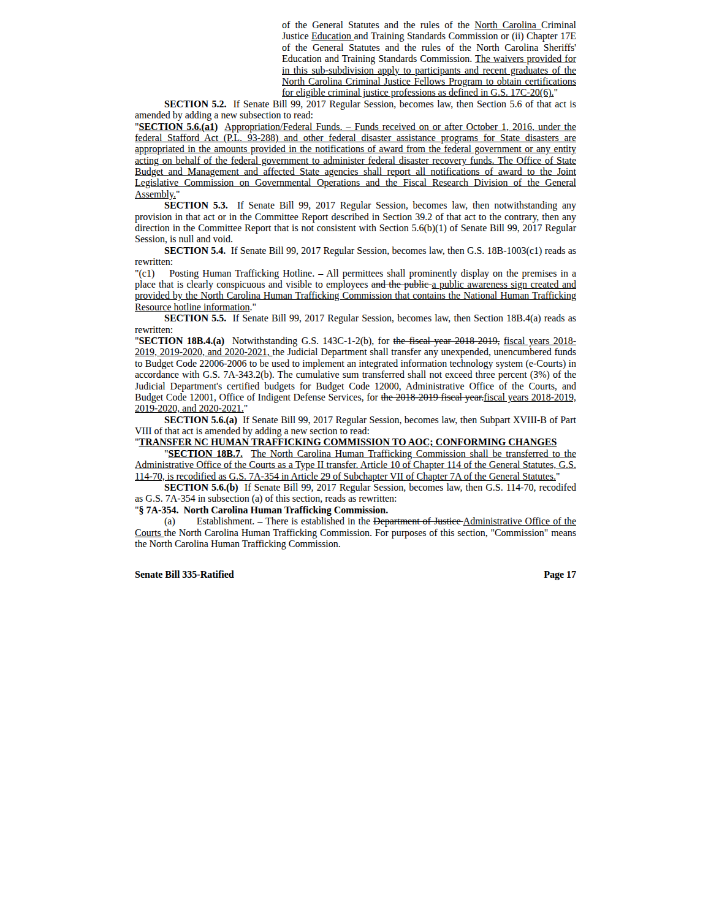of the General Statutes and the rules of the North Carolina Criminal Justice Education and Training Standards Commission or (ii) Chapter 17E of the General Statutes and the rules of the North Carolina Sheriffs' Education and Training Standards Commission. The waivers provided for in this sub-subdivision apply to participants and recent graduates of the North Carolina Criminal Justice Fellows Program to obtain certifications for eligible criminal justice professions as defined in G.S. 17C-20(6)."
SECTION 5.2. If Senate Bill 99, 2017 Regular Session, becomes law, then Section 5.6 of that act is amended by adding a new subsection to read:
"SECTION 5.6.(a1) Appropriation/Federal Funds. – Funds received on or after October 1, 2016, under the federal Stafford Act (P.L. 93-288) and other federal disaster assistance programs for State disasters are appropriated in the amounts provided in the notifications of award from the federal government or any entity acting on behalf of the federal government to administer federal disaster recovery funds. The Office of State Budget and Management and affected State agencies shall report all notifications of award to the Joint Legislative Commission on Governmental Operations and the Fiscal Research Division of the General Assembly."
SECTION 5.3. If Senate Bill 99, 2017 Regular Session, becomes law, then notwithstanding any provision in that act or in the Committee Report described in Section 39.2 of that act to the contrary, then any direction in the Committee Report that is not consistent with Section 5.6(b)(1) of Senate Bill 99, 2017 Regular Session, is null and void.
SECTION 5.4. If Senate Bill 99, 2017 Regular Session, becomes law, then G.S. 18B-1003(c1) reads as rewritten:
"(c1) Posting Human Trafficking Hotline. – All permittees shall prominently display on the premises in a place that is clearly conspicuous and visible to employees and the public a public awareness sign created and provided by the North Carolina Human Trafficking Commission that contains the National Human Trafficking Resource hotline information."
SECTION 5.5. If Senate Bill 99, 2017 Regular Session, becomes law, then Section 18B.4(a) reads as rewritten:
"SECTION 18B.4.(a) Notwithstanding G.S. 143C-1-2(b), for the fiscal year 2018-2019, fiscal years 2018-2019, 2019-2020, and 2020-2021, the Judicial Department shall transfer any unexpended, unencumbered funds to Budget Code 22006-2006 to be used to implement an integrated information technology system (e-Courts) in accordance with G.S. 7A-343.2(b). The cumulative sum transferred shall not exceed three percent (3%) of the Judicial Department's certified budgets for Budget Code 12000, Administrative Office of the Courts, and Budget Code 12001, Office of Indigent Defense Services, for the 2018-2019 fiscal year.fiscal years 2018-2019, 2019-2020, and 2020-2021."
SECTION 5.6.(a) If Senate Bill 99, 2017 Regular Session, becomes law, then Subpart XVIII-B of Part VIII of that act is amended by adding a new section to read:
"TRANSFER NC HUMAN TRAFFICKING COMMISSION TO AOC; CONFORMING CHANGES
"SECTION 18B.7. The North Carolina Human Trafficking Commission shall be transferred to the Administrative Office of the Courts as a Type II transfer. Article 10 of Chapter 114 of the General Statutes, G.S. 114-70, is recodified as G.S. 7A-354 in Article 29 of Subchapter VII of Chapter 7A of the General Statutes."
SECTION 5.6.(b) If Senate Bill 99, 2017 Regular Session, becomes law, then G.S. 114-70, recodifed as G.S. 7A-354 in subsection (a) of this section, reads as rewritten:
"§ 7A-354. North Carolina Human Trafficking Commission.
(a) Establishment. – There is established in the Department of Justice Administrative Office of the Courts the North Carolina Human Trafficking Commission. For purposes of this section, "Commission" means the North Carolina Human Trafficking Commission.
Senate Bill 335-Ratified Page 17